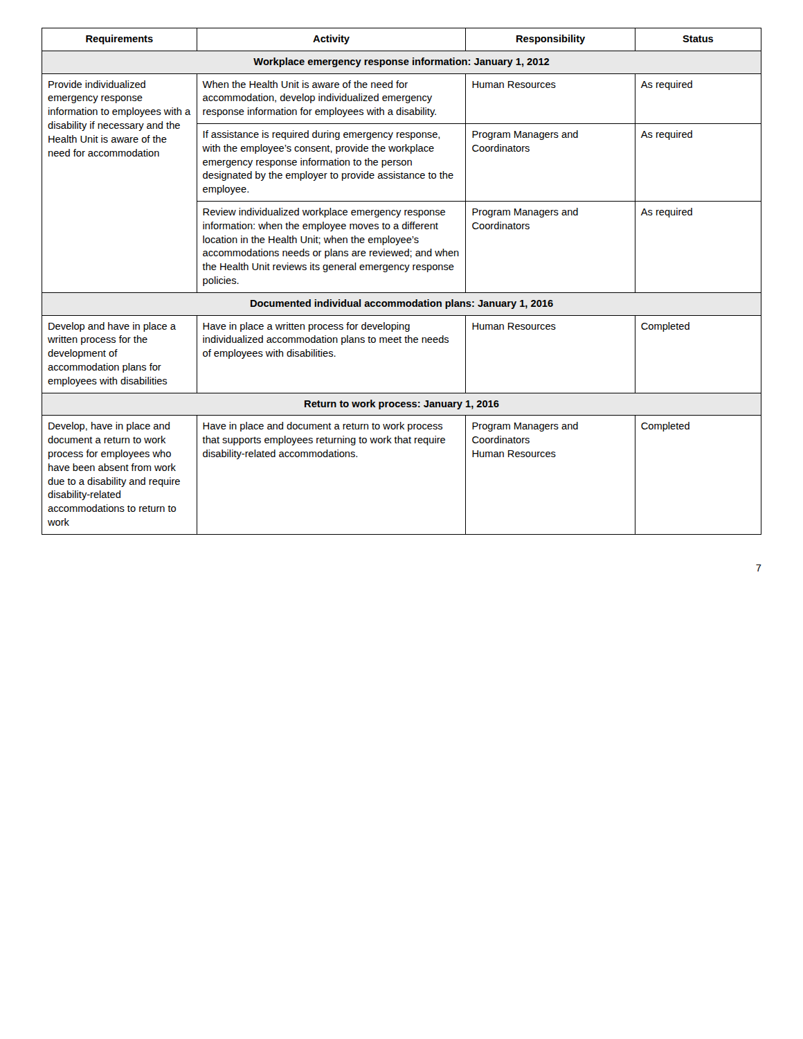| Requirements | Activity | Responsibility | Status |
| --- | --- | --- | --- |
| Workplace emergency response information: January 1, 2012 |
| Provide individualized emergency response information to employees with a disability if necessary and the Health Unit is aware of the need for accommodation | When the Health Unit is aware of the need for accommodation, develop individualized emergency response information for employees with a disability. | Human Resources | As required |
| If assistance is required during emergency response, with the employee’s consent, provide the workplace emergency response information to the person designated by the employer to provide assistance to the employee. | Program Managers and Coordinators | As required |
| Review individualized workplace emergency response information: when the employee moves to a different location in the Health Unit; when the employee’s accommodations needs or plans are reviewed; and when the Health Unit reviews its general emergency response policies. | Program Managers and Coordinators | As required |
| Documented individual accommodation plans: January 1, 2016 |
| Develop and have in place a written process for the development of accommodation plans for employees with disabilities | Have in place a written process for developing individualized accommodation plans to meet the needs of employees with disabilities. | Human Resources | Completed |
| Return to work process: January 1, 2016 |
| Develop, have in place and document a return to work process for employees who have been absent from work due to a disability and require disability-related accommodations to return to work | Have in place and document a return to work process that supports employees returning to work that require disability-related accommodations. | Program Managers and Coordinators Human Resources | Completed |
7